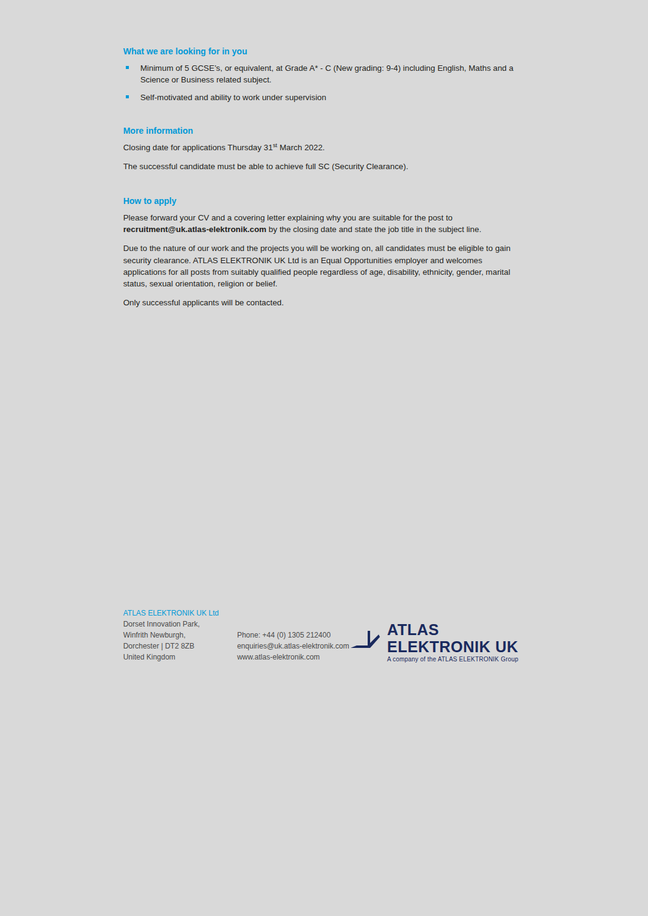What we are looking for in you
Minimum of 5 GCSE’s, or equivalent, at Grade A* - C (New grading: 9-4) including English, Maths and a Science or Business related subject.
Self-motivated and ability to work under supervision
More information
Closing date for applications Thursday 31st March 2022.
The successful candidate must be able to achieve full SC (Security Clearance).
How to apply
Please forward your CV and a covering letter explaining why you are suitable for the post to recruitment@uk.atlas-elektronik.com by the closing date and state the job title in the subject line.
Due to the nature of our work and the projects you will be working on, all candidates must be eligible to gain security clearance. ATLAS ELEKTRONIK UK Ltd is an Equal Opportunities employer and welcomes applications for all posts from suitably qualified people regardless of age, disability, ethnicity, gender, marital status, sexual orientation, religion or belief.
Only successful applicants will be contacted.
ATLAS ELEKTRONIK UK Ltd
Dorset Innovation Park,
Winfrith Newburgh,
Dorchester | DT2 8ZB
United Kingdom
Phone: +44 (0) 1305 212400
enquiries@uk.atlas-elektronik.com
www.atlas-elektronik.com
ATLAS ELEKTRONIK UK
A company of the ATLAS ELEKTRONIK Group